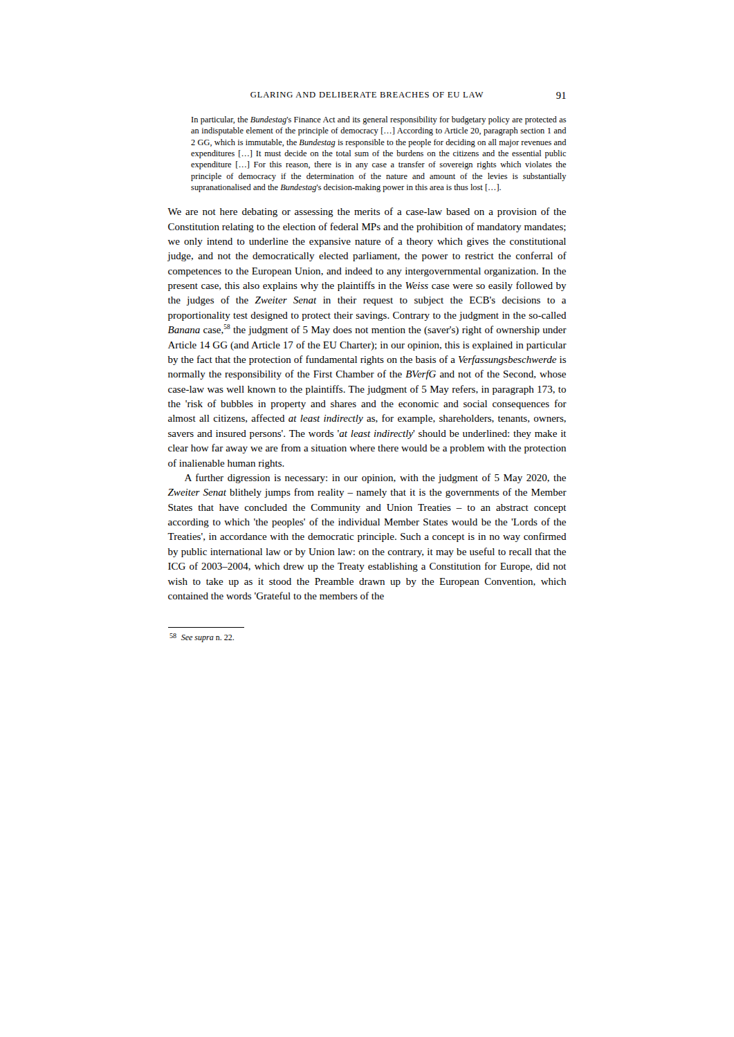GLARING AND DELIBERATE BREACHES OF EU LAW 91
In particular, the Bundestag's Finance Act and its general responsibility for budgetary policy are protected as an indisputable element of the principle of democracy […] According to Article 20, paragraph section 1 and 2 GG, which is immutable, the Bundestag is responsible to the people for deciding on all major revenues and expenditures […] It must decide on the total sum of the burdens on the citizens and the essential public expenditure […] For this reason, there is in any case a transfer of sovereign rights which violates the principle of democracy if the determination of the nature and amount of the levies is substantially supranationalised and the Bundestag's decision-making power in this area is thus lost […].
We are not here debating or assessing the merits of a case-law based on a provision of the Constitution relating to the election of federal MPs and the prohibition of mandatory mandates; we only intend to underline the expansive nature of a theory which gives the constitutional judge, and not the democratically elected parliament, the power to restrict the conferral of competences to the European Union, and indeed to any intergovernmental organization. In the present case, this also explains why the plaintiffs in the Weiss case were so easily followed by the judges of the Zweiter Senat in their request to subject the ECB's decisions to a proportionality test designed to protect their savings. Contrary to the judgment in the so-called Banana case,58 the judgment of 5 May does not mention the (saver's) right of ownership under Article 14 GG (and Article 17 of the EU Charter); in our opinion, this is explained in particular by the fact that the protection of fundamental rights on the basis of a Verfassungsbeschwerde is normally the responsibility of the First Chamber of the BVerfG and not of the Second, whose case-law was well known to the plaintiffs. The judgment of 5 May refers, in paragraph 173, to the 'risk of bubbles in property and shares and the economic and social consequences for almost all citizens, affected at least indirectly as, for example, shareholders, tenants, owners, savers and insured persons'. The words 'at least indirectly' should be underlined: they make it clear how far away we are from a situation where there would be a problem with the protection of inalienable human rights.
A further digression is necessary: in our opinion, with the judgment of 5 May 2020, the Zweiter Senat blithely jumps from reality – namely that it is the governments of the Member States that have concluded the Community and Union Treaties – to an abstract concept according to which 'the peoples' of the individual Member States would be the 'Lords of the Treaties', in accordance with the democratic principle. Such a concept is in no way confirmed by public international law or by Union law: on the contrary, it may be useful to recall that the ICG of 2003–2004, which drew up the Treaty establishing a Constitution for Europe, did not wish to take up as it stood the Preamble drawn up by the European Convention, which contained the words 'Grateful to the members of the
58 See supra n. 22.